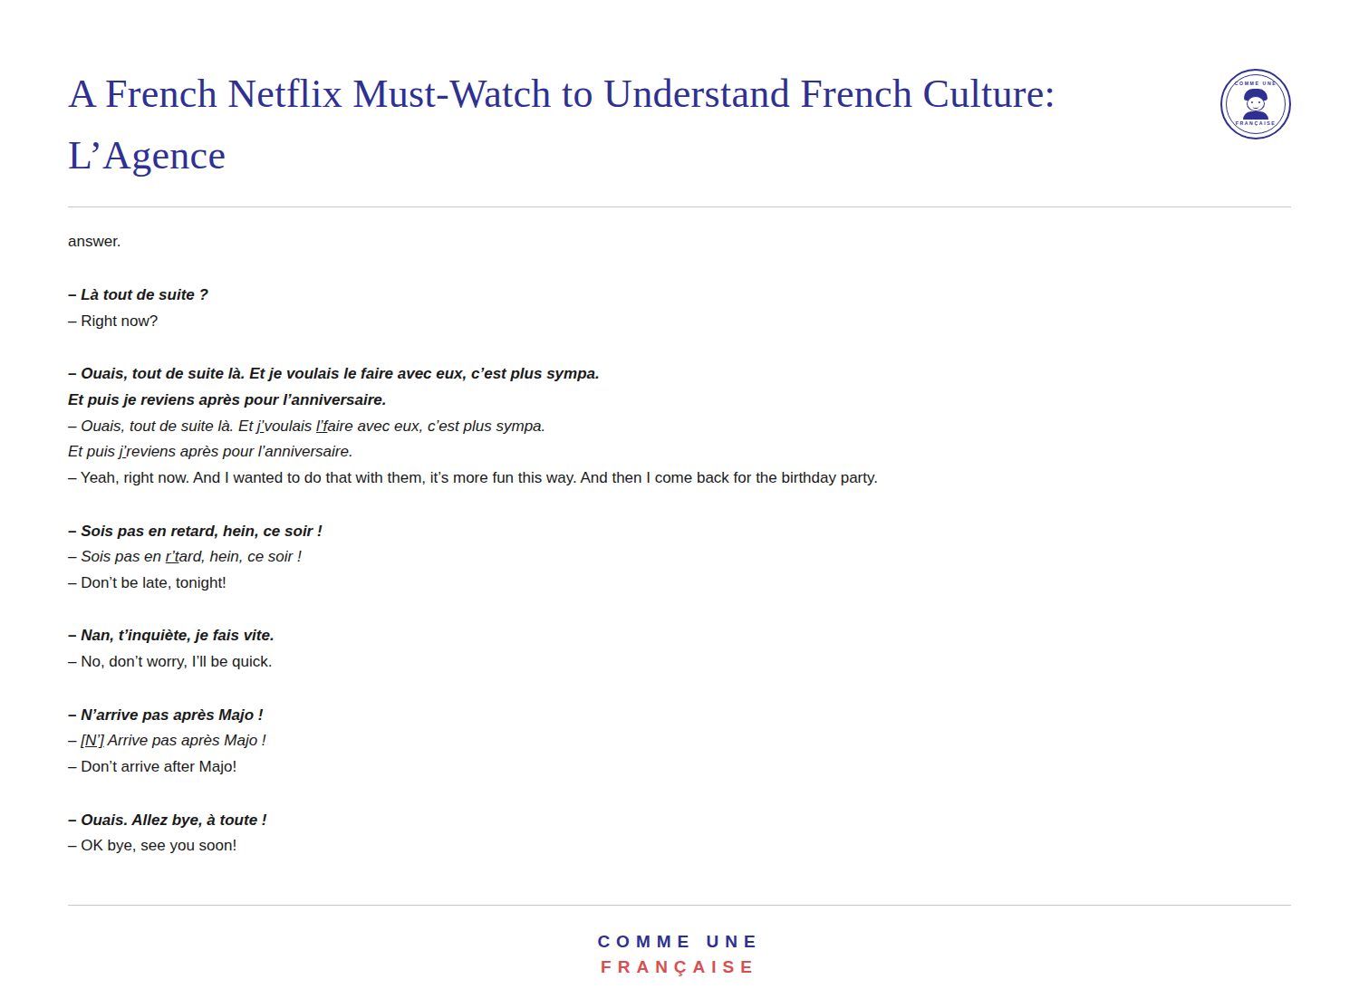A French Netflix Must-Watch to Understand French Culture:
L’Agence
Comme une
Française
answer.
– Là tout de suite ?
– Right now?
– Ouais, tout de suite là. Et je voulais le faire avec eux, c’est plus sympa.
Et puis je reviens après pour l’anniversaire.
– Ouais, tout de suite là. Et j’voulais l’faire avec eux, c’est plus sympa.
Et puis j’reviens après pour l’anniversaire.
– Yeah, right now. And I wanted to do that with them, it’s more fun this way. And then I come back for the birthday party.
– Sois pas en retard, hein, ce soir !
– Sois pas en r’tard, hein, ce soir !
– Don’t be late, tonight!
– Nan, t’inquiète, je fais vite.
– No, don’t worry, I’ll be quick.
– N’arrive pas après Majo !
– [N’] Arrive pas après Majo !
– Don’t arrive after Majo!
– Ouais. Allez bye, à toute !
– OK bye, see you soon!
COMME UNE
FRANÇAISE